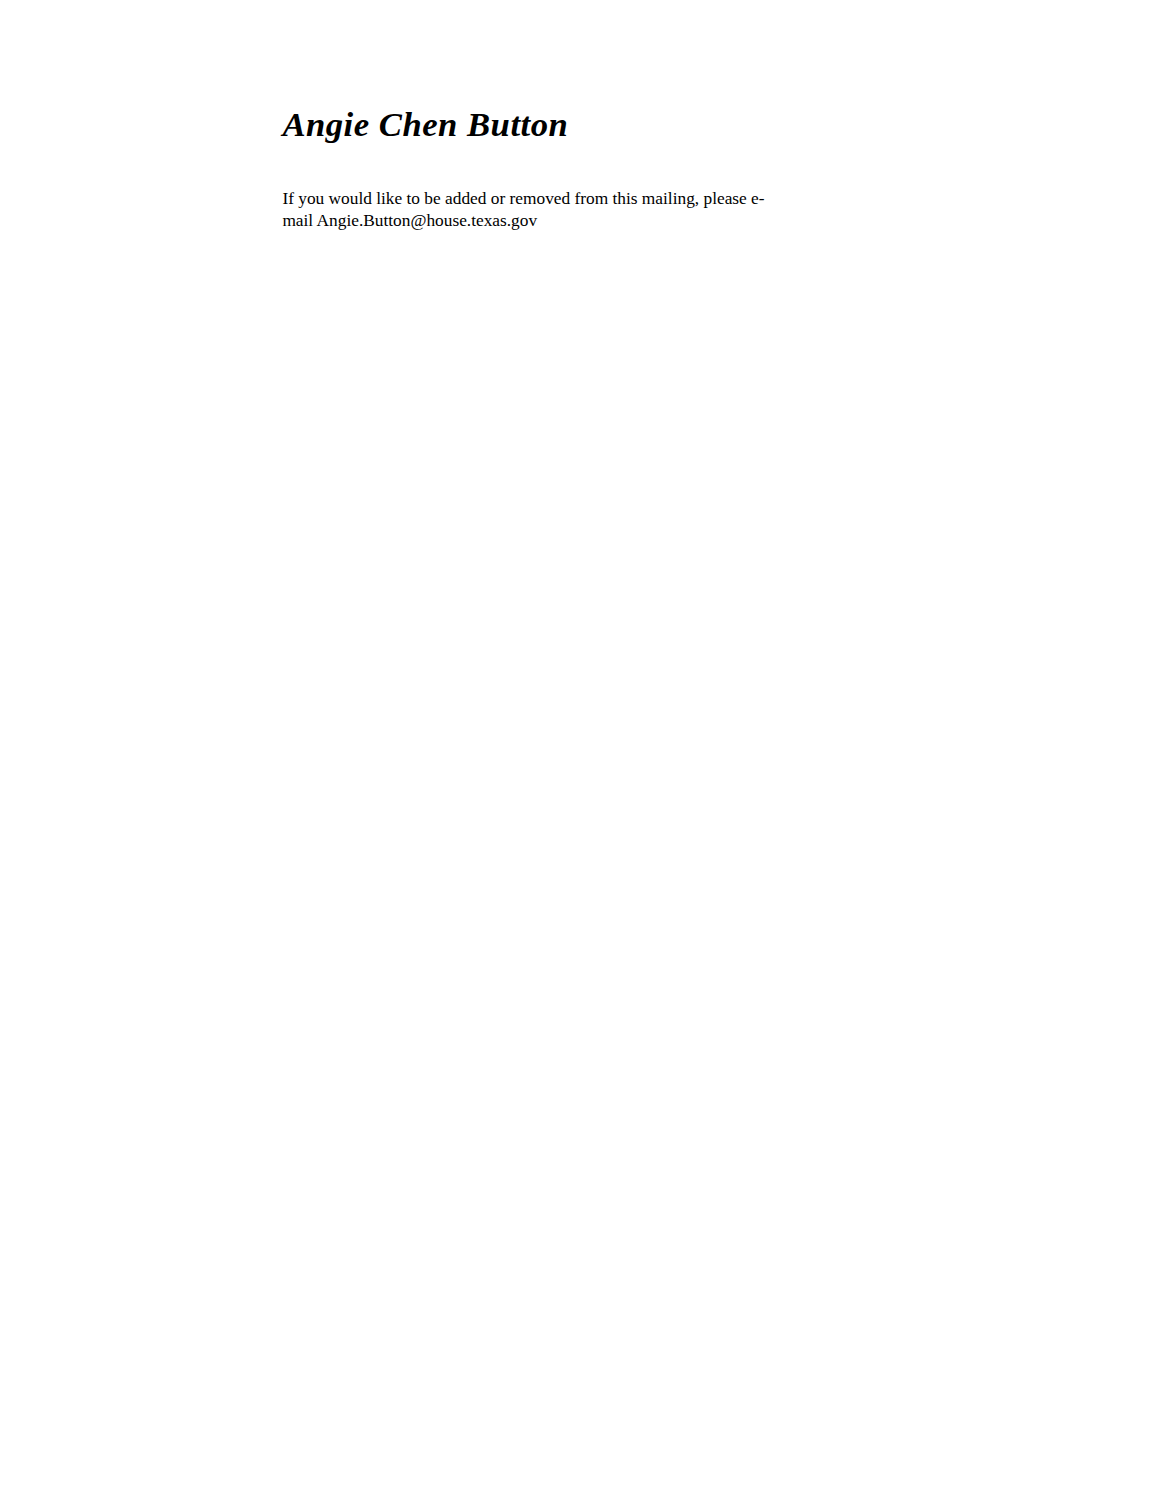Angie Chen Button
If you would like to be added or removed from this mailing, please e-mail Angie.Button@house.texas.gov